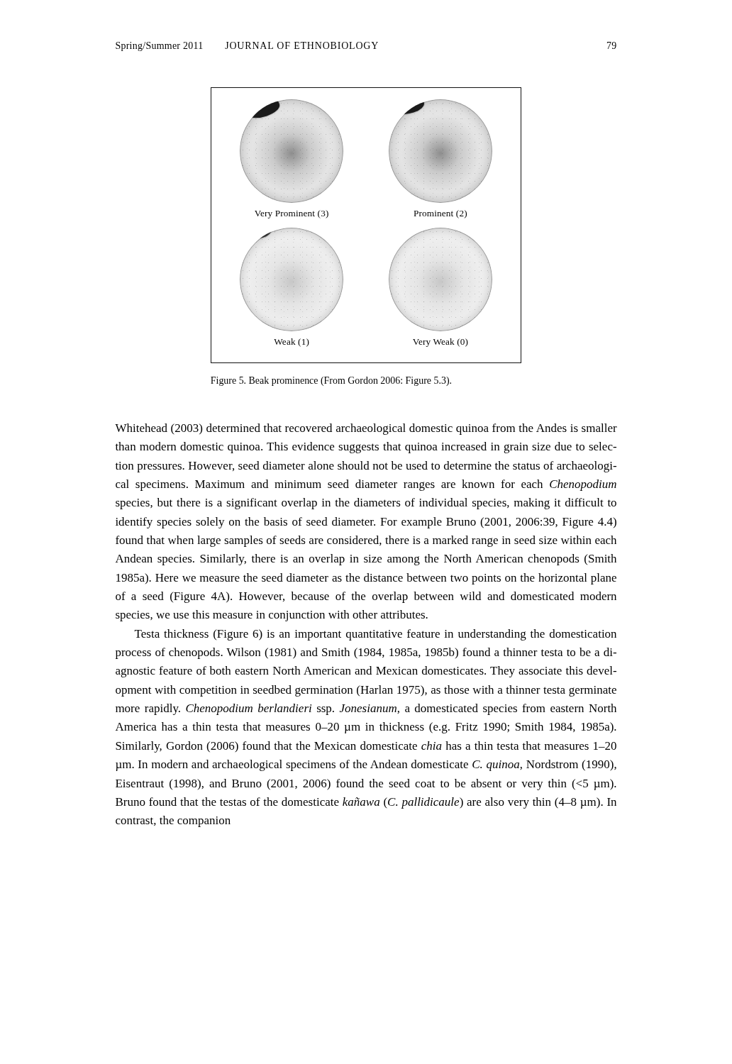Spring/Summer 2011 Journal of Ethnobiology 79
Very Prominent (3)
Prominent (2)
Weak (1)
Very Weak (0)
Figure 5. Beak prominence (From Gordon 2006: Figure 5.3).
Whitehead (2003) determined that recovered archaeological domestic quinoa from the Andes is smaller than modern domestic quinoa. This evidence suggests that quinoa increased in grain size due to selection pressures. However, seed diameter alone should not be used to determine the status of archaeological specimens. Maximum and minimum seed diameter ranges are known for each Chenopodium species, but there is a significant overlap in the diameters of individual species, making it difficult to identify species solely on the basis of seed diameter. For example Bruno (2001, 2006:39, Figure 4.4) found that when large samples of seeds are considered, there is a marked range in seed size within each Andean species. Similarly, there is an overlap in size among the North American chenopods (Smith 1985a). Here we measure the seed diameter as the distance between two points on the horizontal plane of a seed (Figure 4A). However, because of the overlap between wild and domesticated modern species, we use this measure in conjunction with other attributes.
Testa thickness (Figure 6) is an important quantitative feature in understanding the domestication process of chenopods. Wilson (1981) and Smith (1984, 1985a, 1985b) found a thinner testa to be a diagnostic feature of both eastern North American and Mexican domesticates. They associate this development with competition in seedbed germination (Harlan 1975), as those with a thinner testa germinate more rapidly. Chenopodium berlandieri ssp. Jonesianum, a domesticated species from eastern North America has a thin testa that measures 0–20 µm in thickness (e.g. Fritz 1990; Smith 1984, 1985a). Similarly, Gordon (2006) found that the Mexican domesticate chia has a thin testa that measures 1–20 µm. In modern and archaeological specimens of the Andean domesticate C. quinoa, Nordstrom (1990), Eisentraut (1998), and Bruno (2001, 2006) found the seed coat to be absent or very thin (<5 µm). Bruno found that the testas of the domesticate kañawa (C. pallidicaule) are also very thin (4–8 µm). In contrast, the companion